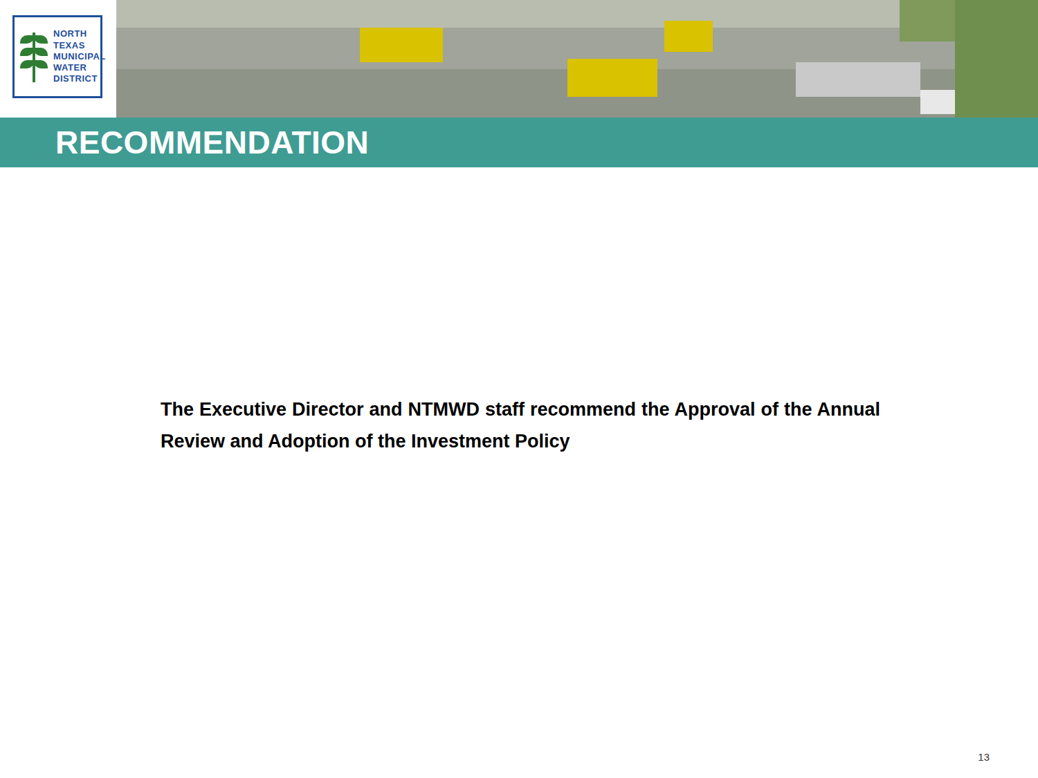NORTH
TEXAS
MUNICIPAL
WATER
DISTRICT
RECOMMENDATION
The Executive Director and NTMWD staff recommend the Approval of the Annual Review and Adoption of the Investment Policy
13